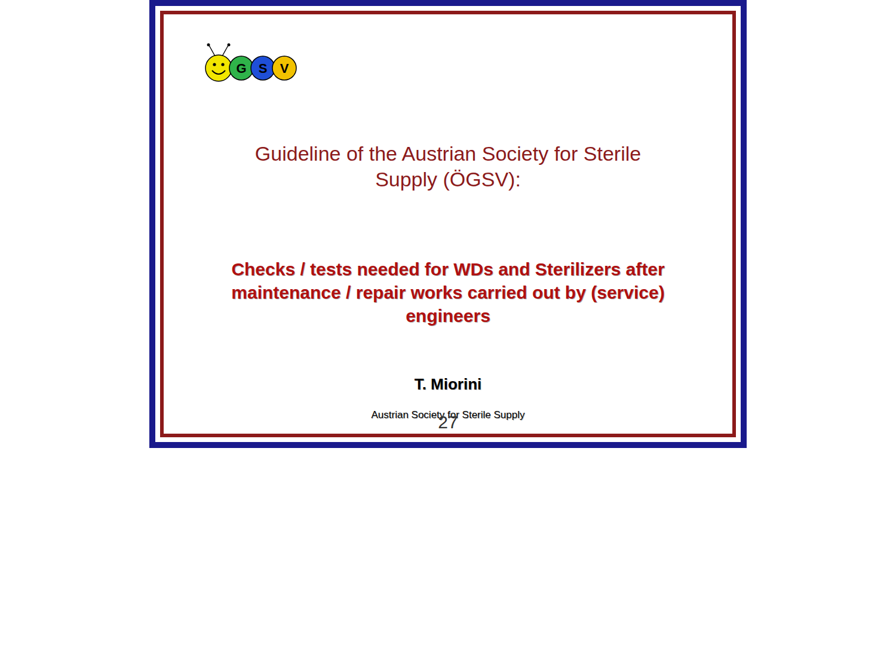G S V
Guideline of the Austrian Society for Sterile Supply (ÖGSV):
Checks / tests needed for WDs and Sterilizers after maintenance / repair works carried out by (service) engineers
T. Miorini
Austrian Society for Sterile Supply
27